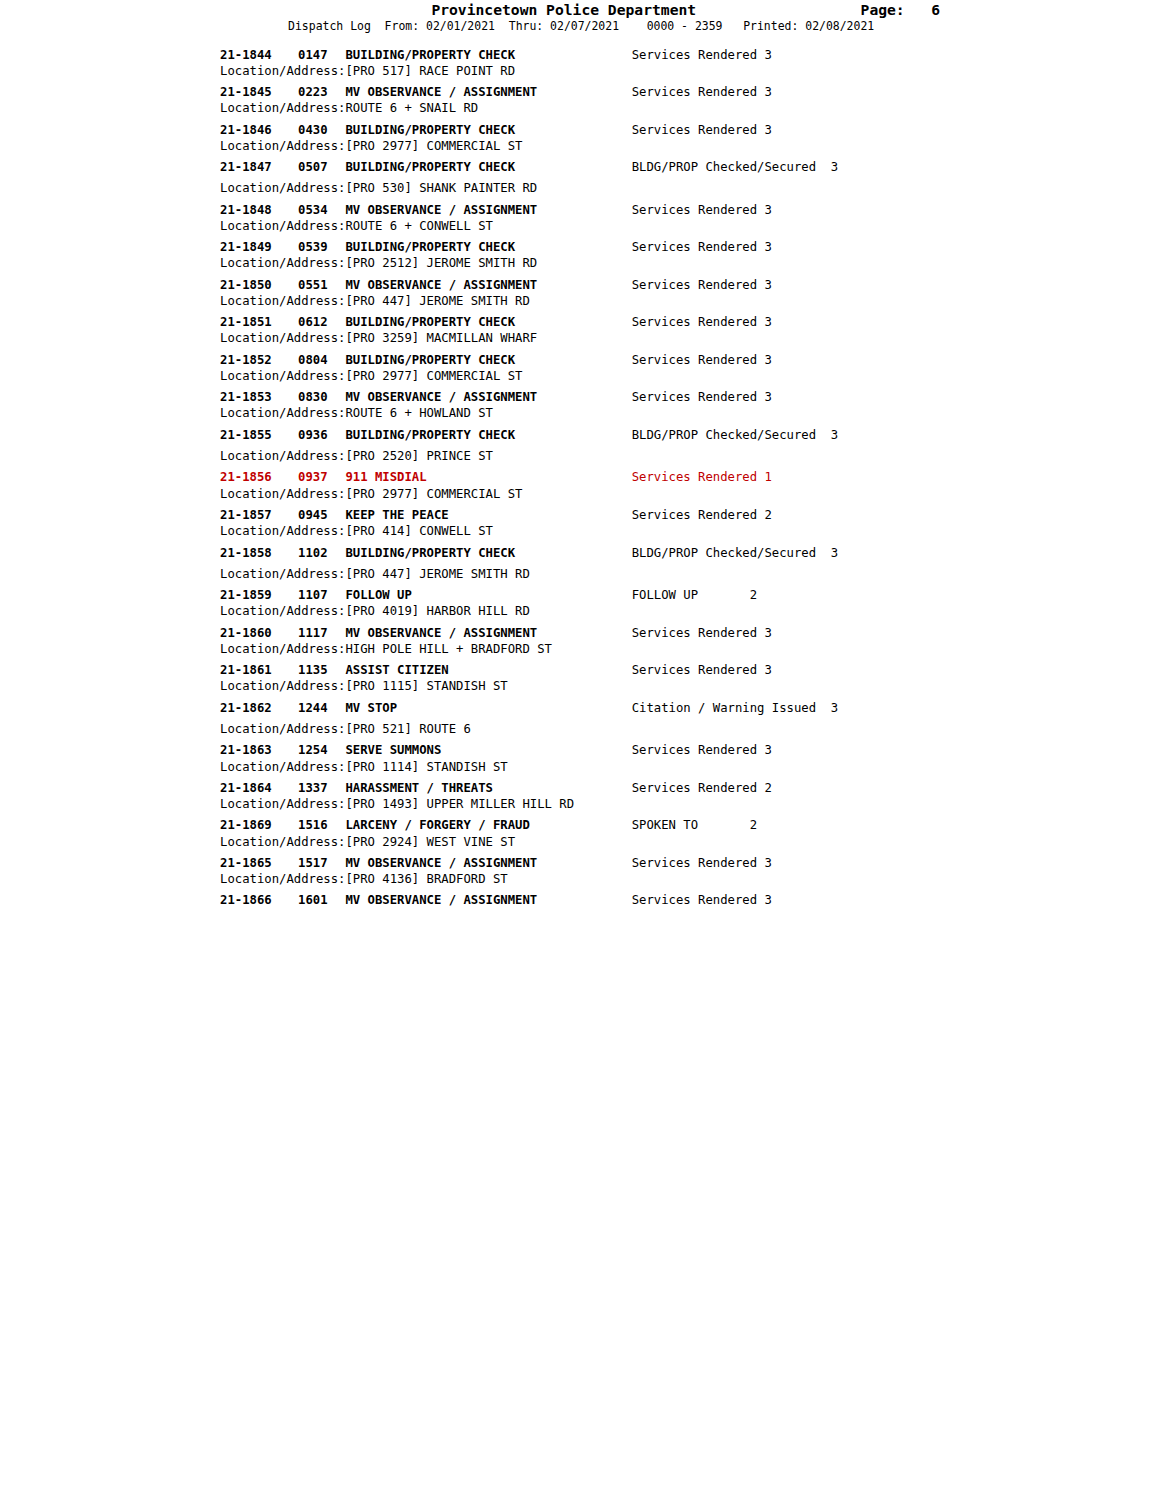Provincetown Police Department Page: 6
Dispatch Log From: 02/01/2021 Thru: 02/07/2021 0000 - 2359 Printed: 02/08/2021
| 21-1844 | 0147 | BUILDING/PROPERTY CHECK | Services Rendered 3 |
| Location/Address: | [PRO 517] RACE POINT RD |
| 21-1845 | 0223 | MV OBSERVANCE / ASSIGNMENT | Services Rendered 3 |
| Location/Address: | ROUTE 6 + SNAIL RD |
| 21-1846 | 0430 | BUILDING/PROPERTY CHECK | Services Rendered 3 |
| Location/Address: | [PRO 2977] COMMERCIAL ST |
| 21-1847 | 0507 | BUILDING/PROPERTY CHECK | BLDG/PROP Checked/Secured 3 |
| Location/Address: | [PRO 530] SHANK PAINTER RD |
| 21-1848 | 0534 | MV OBSERVANCE / ASSIGNMENT | Services Rendered 3 |
| Location/Address: | ROUTE 6 + CONWELL ST |
| 21-1849 | 0539 | BUILDING/PROPERTY CHECK | Services Rendered 3 |
| Location/Address: | [PRO 2512] JEROME SMITH RD |
| 21-1850 | 0551 | MV OBSERVANCE / ASSIGNMENT | Services Rendered 3 |
| Location/Address: | [PRO 447] JEROME SMITH RD |
| 21-1851 | 0612 | BUILDING/PROPERTY CHECK | Services Rendered 3 |
| Location/Address: | [PRO 3259] MACMILLAN WHARF |
| 21-1852 | 0804 | BUILDING/PROPERTY CHECK | Services Rendered 3 |
| Location/Address: | [PRO 2977] COMMERCIAL ST |
| 21-1853 | 0830 | MV OBSERVANCE / ASSIGNMENT | Services Rendered 3 |
| Location/Address: | ROUTE 6 + HOWLAND ST |
| 21-1855 | 0936 | BUILDING/PROPERTY CHECK | BLDG/PROP Checked/Secured 3 |
| Location/Address: | [PRO 2520] PRINCE ST |
| 21-1856 | 0937 | 911 MISDIAL | Services Rendered 1 |
| Location/Address: | [PRO 2977] COMMERCIAL ST |
| 21-1857 | 0945 | KEEP THE PEACE | Services Rendered 2 |
| Location/Address: | [PRO 414] CONWELL ST |
| 21-1858 | 1102 | BUILDING/PROPERTY CHECK | BLDG/PROP Checked/Secured 3 |
| Location/Address: | [PRO 447] JEROME SMITH RD |
| 21-1859 | 1107 | FOLLOW UP | FOLLOW UP 2 |
| Location/Address: | [PRO 4019] HARBOR HILL RD |
| 21-1860 | 1117 | MV OBSERVANCE / ASSIGNMENT | Services Rendered 3 |
| Location/Address: | HIGH POLE HILL + BRADFORD ST |
| 21-1861 | 1135 | ASSIST CITIZEN | Services Rendered 3 |
| Location/Address: | [PRO 1115] STANDISH ST |
| 21-1862 | 1244 | MV STOP | Citation / Warning Issued 3 |
| Location/Address: | [PRO 521] ROUTE 6 |
| 21-1863 | 1254 | SERVE SUMMONS | Services Rendered 3 |
| Location/Address: | [PRO 1114] STANDISH ST |
| 21-1864 | 1337 | HARASSMENT / THREATS | Services Rendered 2 |
| Location/Address: | [PRO 1493] UPPER MILLER HILL RD |
| 21-1869 | 1516 | LARCENY / FORGERY / FRAUD | SPOKEN TO 2 |
| Location/Address: | [PRO 2924] WEST VINE ST |
| 21-1865 | 1517 | MV OBSERVANCE / ASSIGNMENT | Services Rendered 3 |
| Location/Address: | [PRO 4136] BRADFORD ST |
| 21-1866 | 1601 | MV OBSERVANCE / ASSIGNMENT | Services Rendered 3 |